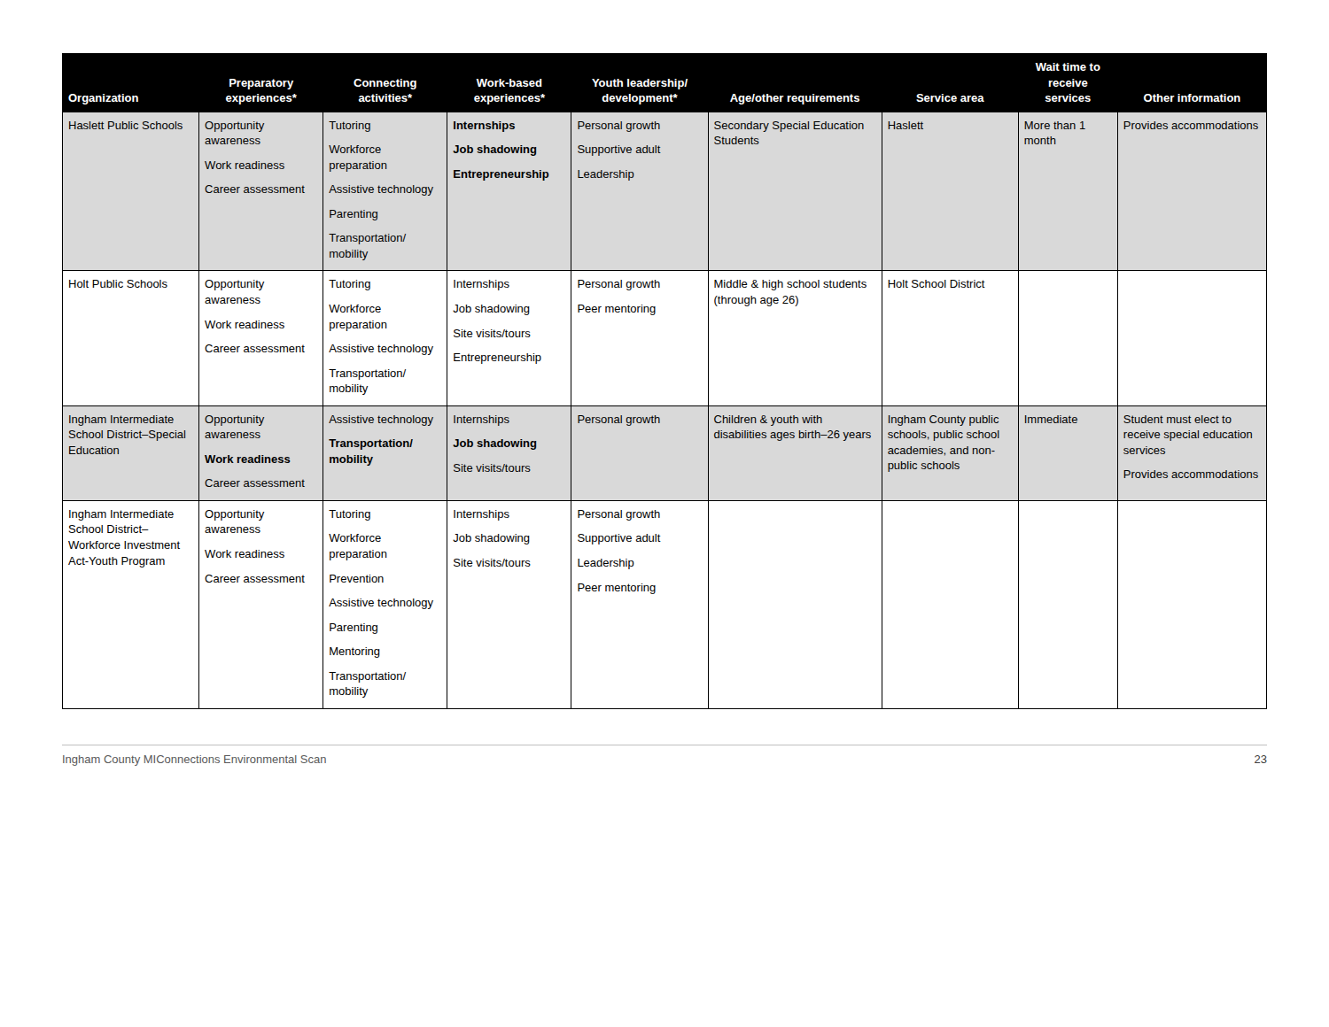| Organization | Preparatory experiences* | Connecting activities * | Work-based experiences* | Youth leadership/ development* | Age/other requirements | Service area | Wait time to receive services | Other information |
| --- | --- | --- | --- | --- | --- | --- | --- | --- |
| Haslett Public Schools | Opportunity awareness Work readiness Career assessment | Tutoring Workforce preparation Assistive technology Parenting Transportation/ mobility | Internships Job shadowing Entrepreneurship | Personal growth Supportive adult Leadership | Secondary Special Education Students | Haslett | More than 1 month | Provides accommodations |
| Holt Public Schools | Opportunity awareness Work readiness Career assessment | Tutoring Workforce preparation Assistive technology Transportation/ mobility | Internships Job shadowing Site visits/tours Entrepreneurship | Personal growth Peer mentoring | Middle & high school students (through age 26) | Holt School District | | |
| Ingham Intermediate School District–Special Education | Opportunity awareness Work readiness Career assessment | Assistive technology Transportation/ mobility | Internships Job shadowing Site visits/tours | Personal growth | Children & youth with disabilities ages birth–26 years | Ingham County public schools, public school academies, and non-public schools | Immediate | Student must elect to receive special education services Provides accommodations |
| Ingham Intermediate School District–Workforce Investment Act-Youth Program | Opportunity awareness Work readiness Career assessment | Tutoring Workforce preparation Prevention Assistive technology Parenting Mentoring Transportation/ mobility | Internships Job shadowing Site visits/tours | Personal growth Supportive adult Leadership Peer mentoring | | | | |
Ingham County MIConnections Environmental Scan
23